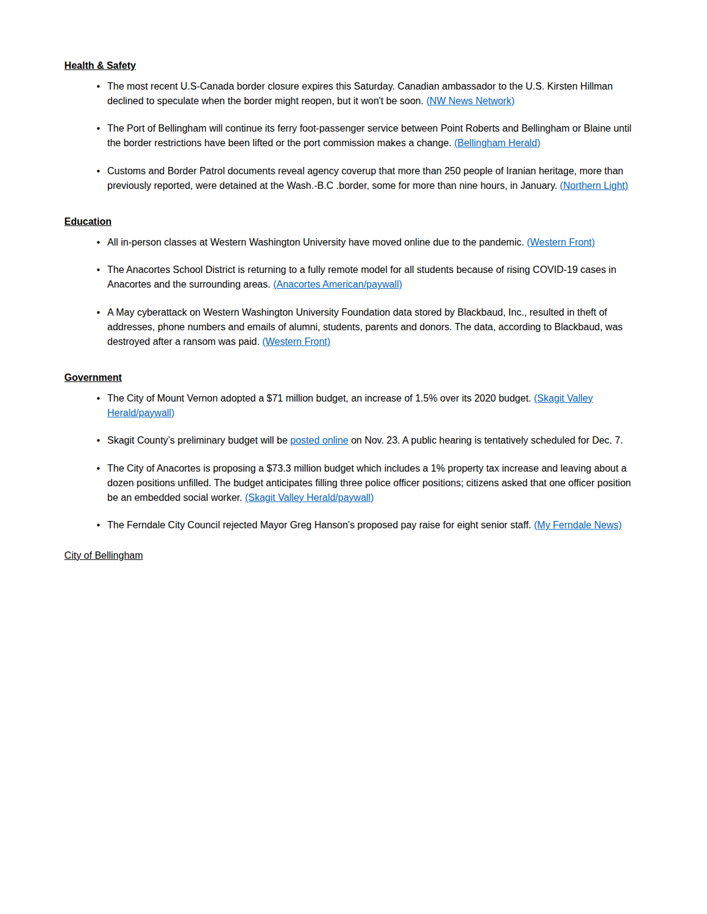Health & Safety
The most recent U.S-Canada border closure expires this Saturday. Canadian ambassador to the U.S. Kirsten Hillman declined to speculate when the border might reopen, but it won't be soon. (NW News Network)
The Port of Bellingham will continue its ferry foot-passenger service between Point Roberts and Bellingham or Blaine until the border restrictions have been lifted or the port commission makes a change. (Bellingham Herald)
Customs and Border Patrol documents reveal agency coverup that more than 250 people of Iranian heritage, more than previously reported, were detained at the Wash.-B.C .border, some for more than nine hours, in January. (Northern Light)
Education
All in-person classes at Western Washington University have moved online due to the pandemic. (Western Front)
The Anacortes School District is returning to a fully remote model for all students because of rising COVID-19 cases in Anacortes and the surrounding areas. (Anacortes American/paywall)
A May cyberattack on Western Washington University Foundation data stored by Blackbaud, Inc., resulted in theft of addresses, phone numbers and emails of alumni, students, parents and donors. The data, according to Blackbaud, was destroyed after a ransom was paid. (Western Front)
Government
The City of Mount Vernon adopted a $71 million budget, an increase of 1.5% over its 2020 budget. (Skagit Valley Herald/paywall)
Skagit County’s preliminary budget will be posted online on Nov. 23. A public hearing is tentatively scheduled for Dec. 7.
The City of Anacortes is proposing a $73.3 million budget which includes a 1% property tax increase and leaving about a dozen positions unfilled. The budget anticipates filling three police officer positions; citizens asked that one officer position be an embedded social worker. (Skagit Valley Herald/paywall)
The Ferndale City Council rejected Mayor Greg Hanson's proposed pay raise for eight senior staff. (My Ferndale News)
City of Bellingham